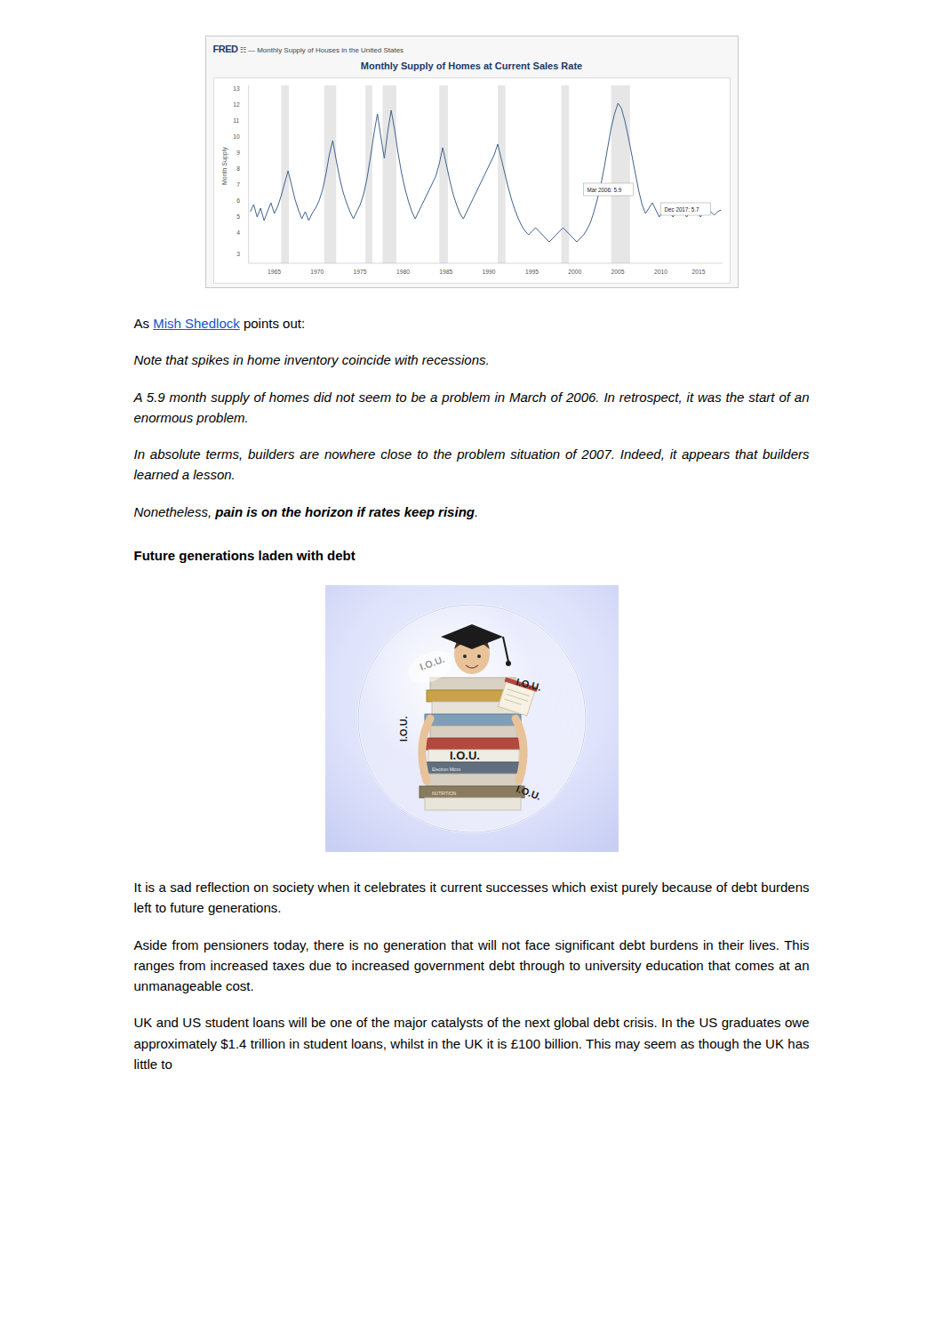FRED ☷ — Monthly Supply of Houses in the United States
Monthly Supply of Homes at Current Sales Rate
13 12 11 10 9 8 7 6 5 4 3 Month Supply 1965 1970 1975 1980 1985 1990 1995 2000 2005 2010 2015 Mar 2006: 5.9 Dec 2017: 5.7
As Mish Shedlock points out:
Note that spikes in home inventory coincide with recessions.
A 5.9 month supply of homes did not seem to be a problem in March of 2006. In retrospect, it was the start of an enormous problem.
In absolute terms, builders are nowhere close to the problem situation of 2007. Indeed, it appears that builders learned a lesson.
Nonetheless, pain is on the horizon if rates keep rising.
Future generations laden with debt
Electron Micro NUTRITION I.O.U. I.O.U. I.O.U. I.O.U. I.O.U.
It is a sad reflection on society when it celebrates it current successes which exist purely because of debt burdens left to future generations.
Aside from pensioners today, there is no generation that will not face significant debt burdens in their lives. This ranges from increased taxes due to increased government debt through to university education that comes at an unmanageable cost.
UK and US student loans will be one of the major catalysts of the next global debt crisis. In the US graduates owe approximately $1.4 trillion in student loans, whilst in the UK it is £100 billion. This may seem as though the UK has little to